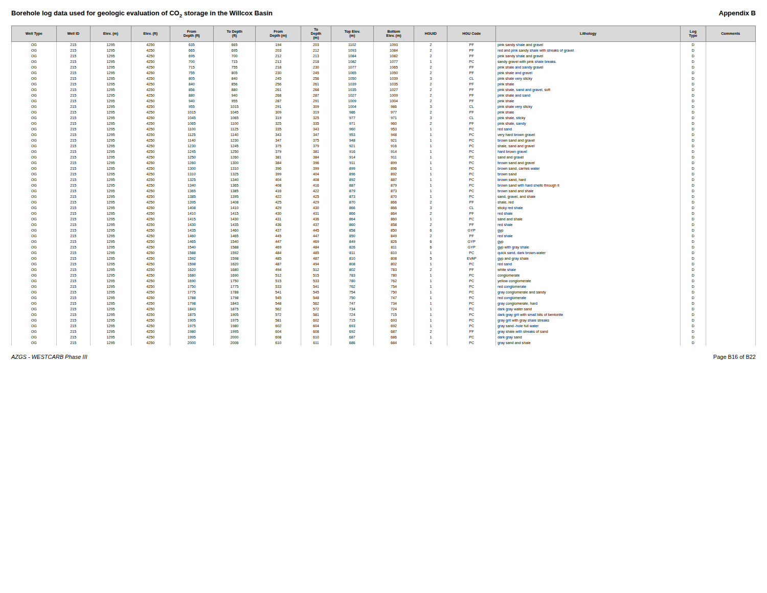Borehole log data used for geologic evaluation of CO2 storage in the Willcox Basin
Appendix B
Borehole log data
| Well Type | Well ID | Elev. (m) | Elev. (ft) | From Depth (ft) | To Depth (ft) | From Depth (m) | To Depth (m) | Top Elev. (m) | Bottom Elev. (m) | HGUID | HGU Code | Lithology | Log Type | Comments |
| --- | --- | --- | --- | --- | --- | --- | --- | --- | --- | --- | --- | --- | --- | --- |
| OG | 215 | 1295 | 4250 | 635 | 665 | 194 | 203 | 1102 | 1093 | 2 | PF | pink sandy shale and gravel | D | |
| OG | 215 | 1295 | 4250 | 665 | 695 | 203 | 212 | 1093 | 1084 | 2 | PF | red and pink sandy shale with streaks of gravel | D | |
| OG | 215 | 1295 | 4250 | 695 | 700 | 212 | 213 | 1084 | 1082 | 2 | PF | pink sandy shale and gravel | D | |
| OG | 215 | 1295 | 4250 | 700 | 715 | 213 | 218 | 1082 | 1077 | 1 | PC | sandy gravel with pink shale breaks. | D | |
| OG | 215 | 1295 | 4250 | 715 | 755 | 218 | 230 | 1077 | 1065 | 2 | PF | pink shale and sandy gravel | D | |
| OG | 215 | 1295 | 4250 | 755 | 805 | 230 | 245 | 1065 | 1050 | 2 | PF | pink shale and gravel | D | |
| OG | 215 | 1295 | 4250 | 805 | 840 | 245 | 256 | 1050 | 1039 | 3 | CL | pink shale very sticky | D | |
| OG | 215 | 1295 | 4250 | 840 | 856 | 256 | 261 | 1039 | 1035 | 2 | PF | pink shale | D | |
| OG | 215 | 1295 | 4250 | 856 | 880 | 261 | 268 | 1035 | 1027 | 2 | PF | pink shale, sand and gravel, soft | D | |
| OG | 215 | 1295 | 4250 | 880 | 940 | 268 | 287 | 1027 | 1009 | 2 | PF | pink shale and sand | D | |
| OG | 215 | 1295 | 4250 | 940 | 955 | 287 | 291 | 1009 | 1004 | 2 | PF | pink shale | D | |
| OG | 215 | 1295 | 4250 | 955 | 1015 | 291 | 309 | 1004 | 986 | 3 | CL | pink shale very sticky | D | |
| OG | 215 | 1295 | 4250 | 1015 | 1045 | 309 | 319 | 986 | 977 | 2 | PF | pink shale | D | |
| OG | 215 | 1295 | 4250 | 1045 | 1065 | 319 | 325 | 977 | 971 | 3 | CL | pink shale, sticky | D | |
| OG | 215 | 1295 | 4250 | 1065 | 1100 | 325 | 335 | 971 | 960 | 2 | PF | pink shale, sandy | D | |
| OG | 215 | 1295 | 4250 | 1100 | 1125 | 335 | 343 | 960 | 953 | 1 | PC | red sand | D | |
| OG | 215 | 1295 | 4250 | 1125 | 1140 | 343 | 347 | 953 | 948 | 1 | PC | very hard brown gravel | D | |
| OG | 215 | 1295 | 4250 | 1140 | 1230 | 347 | 375 | 948 | 921 | 1 | PC | brown sand and gravel | D | |
| OG | 215 | 1295 | 4250 | 1230 | 1245 | 375 | 379 | 921 | 916 | 1 | PC | shale, sand and gravel | D | |
| OG | 215 | 1295 | 4250 | 1245 | 1250 | 379 | 381 | 916 | 914 | 1 | PC | hard brown gravel | D | |
| OG | 215 | 1295 | 4250 | 1250 | 1260 | 381 | 384 | 914 | 911 | 1 | PC | sand and gravel | D | |
| OG | 215 | 1295 | 4250 | 1260 | 1300 | 384 | 396 | 911 | 899 | 1 | PC | brown sand and gravel | D | |
| OG | 215 | 1295 | 4250 | 1300 | 1310 | 396 | 399 | 899 | 896 | 1 | PC | brown sand, carries water | D | |
| OG | 215 | 1295 | 4250 | 1310 | 1325 | 399 | 404 | 896 | 892 | 1 | PC | brown sand | D | |
| OG | 215 | 1295 | 4250 | 1325 | 1340 | 404 | 408 | 892 | 887 | 1 | PC | brown sand, hard | D | |
| OG | 215 | 1295 | 4250 | 1340 | 1365 | 408 | 416 | 887 | 879 | 1 | PC | brown sand with hard shells through it | D | |
| OG | 215 | 1295 | 4250 | 1365 | 1385 | 416 | 422 | 879 | 873 | 1 | PC | brown sand and shale | D | |
| OG | 215 | 1295 | 4250 | 1385 | 1395 | 422 | 425 | 873 | 870 | 1 | PC | sand, gravel, and shale | D | |
| OG | 215 | 1295 | 4250 | 1395 | 1408 | 425 | 429 | 870 | 866 | 2 | PF | shale, red | D | |
| OG | 215 | 1295 | 4250 | 1408 | 1410 | 429 | 430 | 866 | 866 | 3 | CL | sticky red shale | D | |
| OG | 215 | 1295 | 4250 | 1410 | 1415 | 430 | 431 | 866 | 864 | 2 | PF | red shale | D | |
| OG | 215 | 1295 | 4250 | 1415 | 1430 | 431 | 436 | 864 | 860 | 1 | PC | sand and shale | D | |
| OG | 215 | 1295 | 4250 | 1430 | 1435 | 436 | 437 | 860 | 858 | 2 | PF | red shale | D | |
| OG | 215 | 1295 | 4250 | 1435 | 1460 | 437 | 445 | 858 | 850 | 6 | GYP | gyp | D | |
| OG | 215 | 1295 | 4250 | 1460 | 1465 | 445 | 447 | 850 | 849 | 2 | PF | red shale | D | |
| OG | 215 | 1295 | 4250 | 1465 | 1540 | 447 | 469 | 849 | 826 | 6 | GYP | gyp | D | |
| OG | 215 | 1295 | 4250 | 1540 | 1588 | 469 | 484 | 826 | 811 | 6 | GYP | gyp with gray shale | D | |
| OG | 215 | 1295 | 4250 | 1588 | 1592 | 484 | 485 | 811 | 810 | 1 | PC | quick sand, dark brown-water | D | |
| OG | 215 | 1295 | 4250 | 1592 | 1598 | 485 | 487 | 810 | 808 | 5 | EVAP | gyp and gray shale | D | |
| OG | 215 | 1295 | 4250 | 1598 | 1620 | 487 | 494 | 808 | 802 | 1 | PC | red sand | D | |
| OG | 215 | 1295 | 4250 | 1620 | 1680 | 494 | 512 | 802 | 783 | 2 | PF | white shale | D | |
| OG | 215 | 1295 | 4250 | 1680 | 1690 | 512 | 515 | 783 | 780 | 1 | PC | conglomerate | D | |
| OG | 215 | 1295 | 4250 | 1690 | 1750 | 515 | 533 | 780 | 762 | 1 | PC | yellow conglomerate | D | |
| OG | 215 | 1295 | 4250 | 1750 | 1775 | 533 | 541 | 762 | 754 | 1 | PC | red conglomerate | D | |
| OG | 215 | 1295 | 4250 | 1775 | 1788 | 541 | 545 | 754 | 750 | 1 | PC | gray conglomerate and sandy | D | |
| OG | 215 | 1295 | 4250 | 1788 | 1798 | 545 | 548 | 750 | 747 | 1 | PC | red conglomerate | D | |
| OG | 215 | 1295 | 4250 | 1798 | 1843 | 548 | 562 | 747 | 734 | 1 | PC | gray conglomerate, hard | D | |
| OG | 215 | 1295 | 4250 | 1843 | 1875 | 562 | 572 | 734 | 724 | 1 | PC | dark gray water sand | D | |
| OG | 215 | 1295 | 4250 | 1875 | 1905 | 572 | 581 | 724 | 715 | 1 | PC | dark gray grit with small bits of bentonite | D | |
| OG | 215 | 1295 | 4250 | 1905 | 1975 | 581 | 602 | 715 | 693 | 1 | PC | gray grit with gray shale streaks | D | |
| OG | 215 | 1295 | 4250 | 1975 | 1980 | 602 | 604 | 693 | 692 | 1 | PC | gray sand -hole full water | D | |
| OG | 215 | 1295 | 4250 | 1980 | 1995 | 604 | 608 | 692 | 687 | 2 | PF | gray shale with streaks of sand | D | |
| OG | 215 | 1295 | 4250 | 1995 | 2000 | 608 | 610 | 687 | 686 | 1 | PC | dark gray sand | D | |
| OG | 215 | 1295 | 4250 | 2000 | 2006 | 610 | 611 | 686 | 684 | 1 | PC | gray sand and shale | D | |
AZGS - WESTCARB Phase III
Page B16 of B22